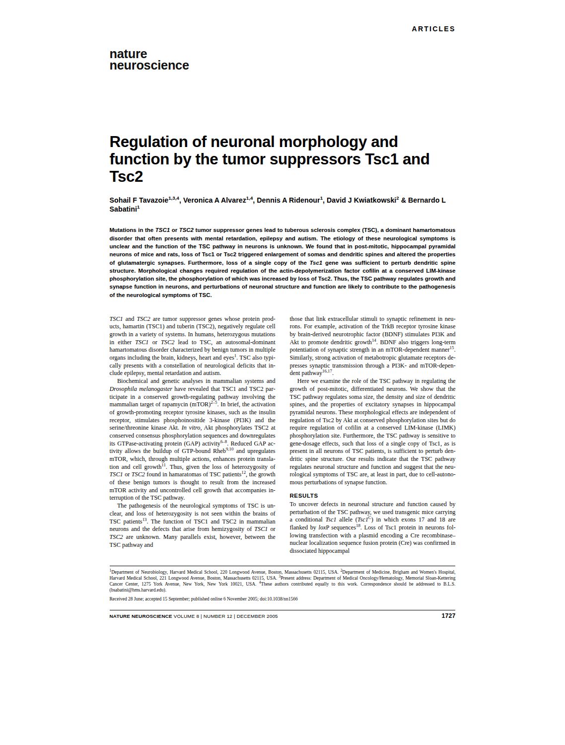ARTICLES
nature neuroscience
Regulation of neuronal morphology and function by the tumor suppressors Tsc1 and Tsc2
Sohail F Tavazoie1,3,4, Veronica A Alvarez1,4, Dennis A Ridenour1, David J Kwiatkowski2 & Bernardo L Sabatini1
Mutations in the TSC1 or TSC2 tumor suppressor genes lead to tuberous sclerosis complex (TSC), a dominant hamartomatous disorder that often presents with mental retardation, epilepsy and autism. The etiology of these neurological symptoms is unclear and the function of the TSC pathway in neurons is unknown. We found that in post-mitotic, hippocampal pyramidal neurons of mice and rats, loss of Tsc1 or Tsc2 triggered enlargement of somas and dendritic spines and altered the properties of glutamatergic synapses. Furthermore, loss of a single copy of the Tsc1 gene was sufficient to perturb dendritic spine structure. Morphological changes required regulation of the actin-depolymerization factor cofilin at a conserved LIM-kinase phosphorylation site, the phosphorylation of which was increased by loss of Tsc2. Thus, the TSC pathway regulates growth and synapse function in neurons, and perturbations of neuronal structure and function are likely to contribute to the pathogenesis of the neurological symptoms of TSC.
TSC1 and TSC2 are tumor suppressor genes whose protein products, hamartin (TSC1) and tuberin (TSC2), negatively regulate cell growth in a variety of systems. In humans, heterozygous mutations in either TSC1 or TSC2 lead to TSC, an autosomal-dominant hamartomatous disorder characterized by benign tumors in multiple organs including the brain, kidneys, heart and eyes1. TSC also typically presents with a constellation of neurological deficits that include epilepsy, mental retardation and autism.
Biochemical and genetic analyses in mammalian systems and Drosophila melanogaster have revealed that TSC1 and TSC2 participate in a conserved growth-regulating pathway involving the mammalian target of rapamycin (mTOR)2–5. In brief, the activation of growth-promoting receptor tyrosine kinases, such as the insulin receptor, stimulates phosphoinositide 3-kinase (PI3K) and the serine/threonine kinase Akt. In vitro, Akt phosphorylates TSC2 at conserved consensus phosphorylation sequences and downregulates its GTPase-activating protein (GAP) activity6–8. Reduced GAP activity allows the buildup of GTP-bound Rheb9,10 and upregulates mTOR, which, through multiple actions, enhances protein translation and cell growth11. Thus, given the loss of heterozygosity of TSC1 or TSC2 found in hamaratomas of TSC patients12, the growth of these benign tumors is thought to result from the increased mTOR activity and uncontrolled cell growth that accompanies interruption of the TSC pathway.
The pathogenesis of the neurological symptoms of TSC is unclear, and loss of heterozygosity is not seen within the brains of TSC patients13. The function of TSC1 and TSC2 in mammalian neurons and the defects that arise from hemizygosity of TSC1 or TSC2 are unknown. Many parallels exist, however, between the TSC pathway and
those that link extracellular stimuli to synaptic refinement in neurons. For example, activation of the TrkB receptor tyrosine kinase by brain-derived neurotrophic factor (BDNF) stimulates PI3K and Akt to promote dendritic growth14. BDNF also triggers long-term potentiation of synaptic strength in an mTOR-dependent manner15. Similarly, strong activation of metabotropic glutamate receptors depresses synaptic transmission through a PI3K- and mTOR-dependent pathway16,17.
Here we examine the role of the TSC pathway in regulating the growth of post-mitotic, differentiated neurons. We show that the TSC pathway regulates soma size, the density and size of dendritic spines, and the properties of excitatory synapses in hippocampal pyramidal neurons. These morphological effects are independent of regulation of Tsc2 by Akt at conserved phosphorylation sites but do require regulation of cofilin at a conserved LIM-kinase (LIMK) phosphorylation site. Furthermore, the TSC pathway is sensitive to gene-dosage effects, such that loss of a single copy of Tsc1, as is present in all neurons of TSC patients, is sufficient to perturb dendritic spine structure. Our results indicate that the TSC pathway regulates neuronal structure and function and suggest that the neurological symptoms of TSC are, at least in part, due to cell-autonomous perturbations of synapse function.
RESULTS
To uncover defects in neuronal structure and function caused by perturbation of the TSC pathway, we used transgenic mice carrying a conditional Tsc1 allele (Tsc1C) in which exons 17 and 18 are flanked by lox P sequences18. Loss of Tsc1 protein in neurons following transfection with a plasmid encoding a Cre recombinase–nuclear localization sequence fusion protein (Cre) was confirmed in dissociated hippocampal
1Department of Neurobiology, Harvard Medical School, 220 Longwood Avenue, Boston, Massachusetts 02115, USA. 2Department of Medicine, Brigham and Women's Hospital, Harvard Medical School, 221 Longwood Avenue, Boston, Massachusetts 02115, USA. 3Present address: Department of Medical Oncology/Hematology, Memorial Sloan-Kettering Cancer Center, 1275 York Avenue, New York, New York 10021, USA. 4These authors contributed equally to this work. Correspondence should be addressed to B.L.S. (bsabatini@hms.harvard.edu).
Received 28 June; accepted 15 September; published online 6 November 2005; doi:10.1038/nn1566
NATURE NEUROSCIENCE VOLUME 8 | NUMBER 12 | DECEMBER 2005
1727